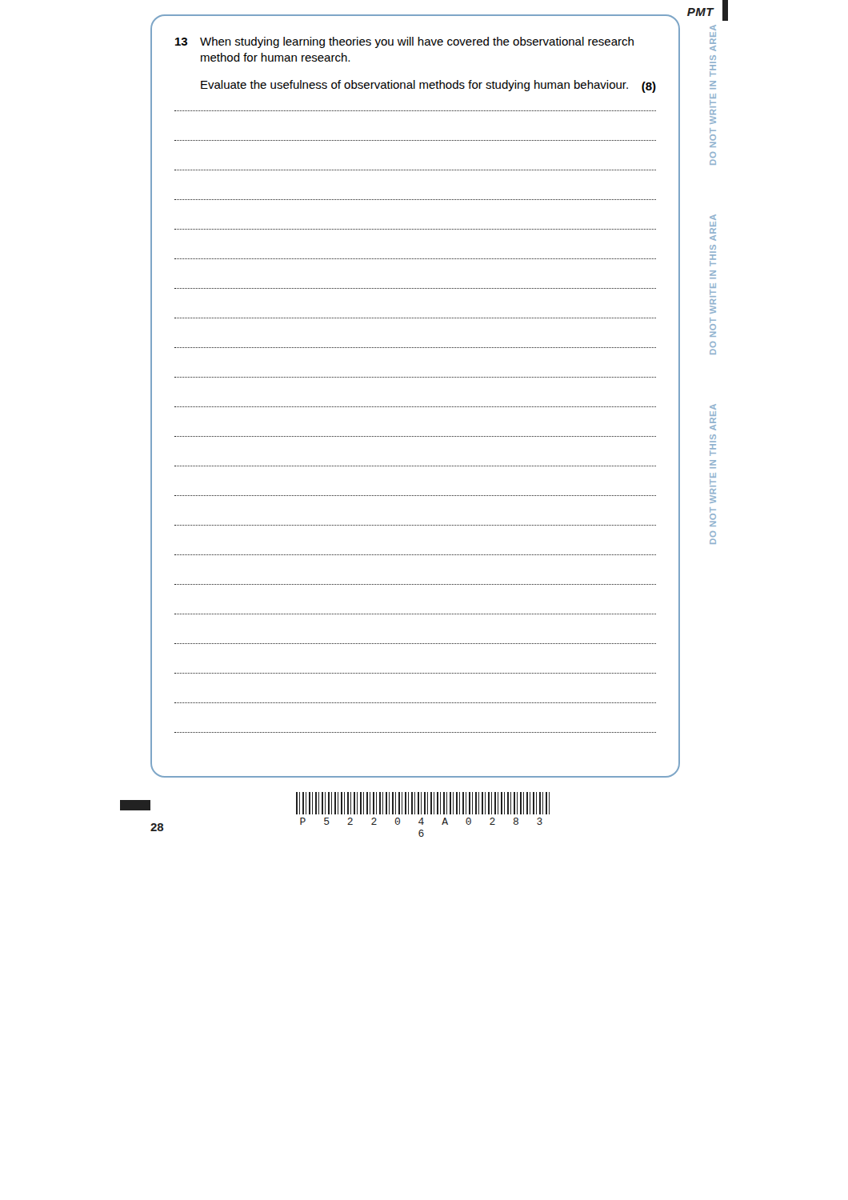PMT
DO NOT WRITE IN THIS AREA
DO NOT WRITE IN THIS AREA
DO NOT WRITE IN THIS AREA
13
When studying learning theories you will have covered the observational research method for human research.
Evaluate the usefulness of observational methods for studying human behaviour. (8)
28
P 5 2 2 0 4 A 0 2 8 3 6